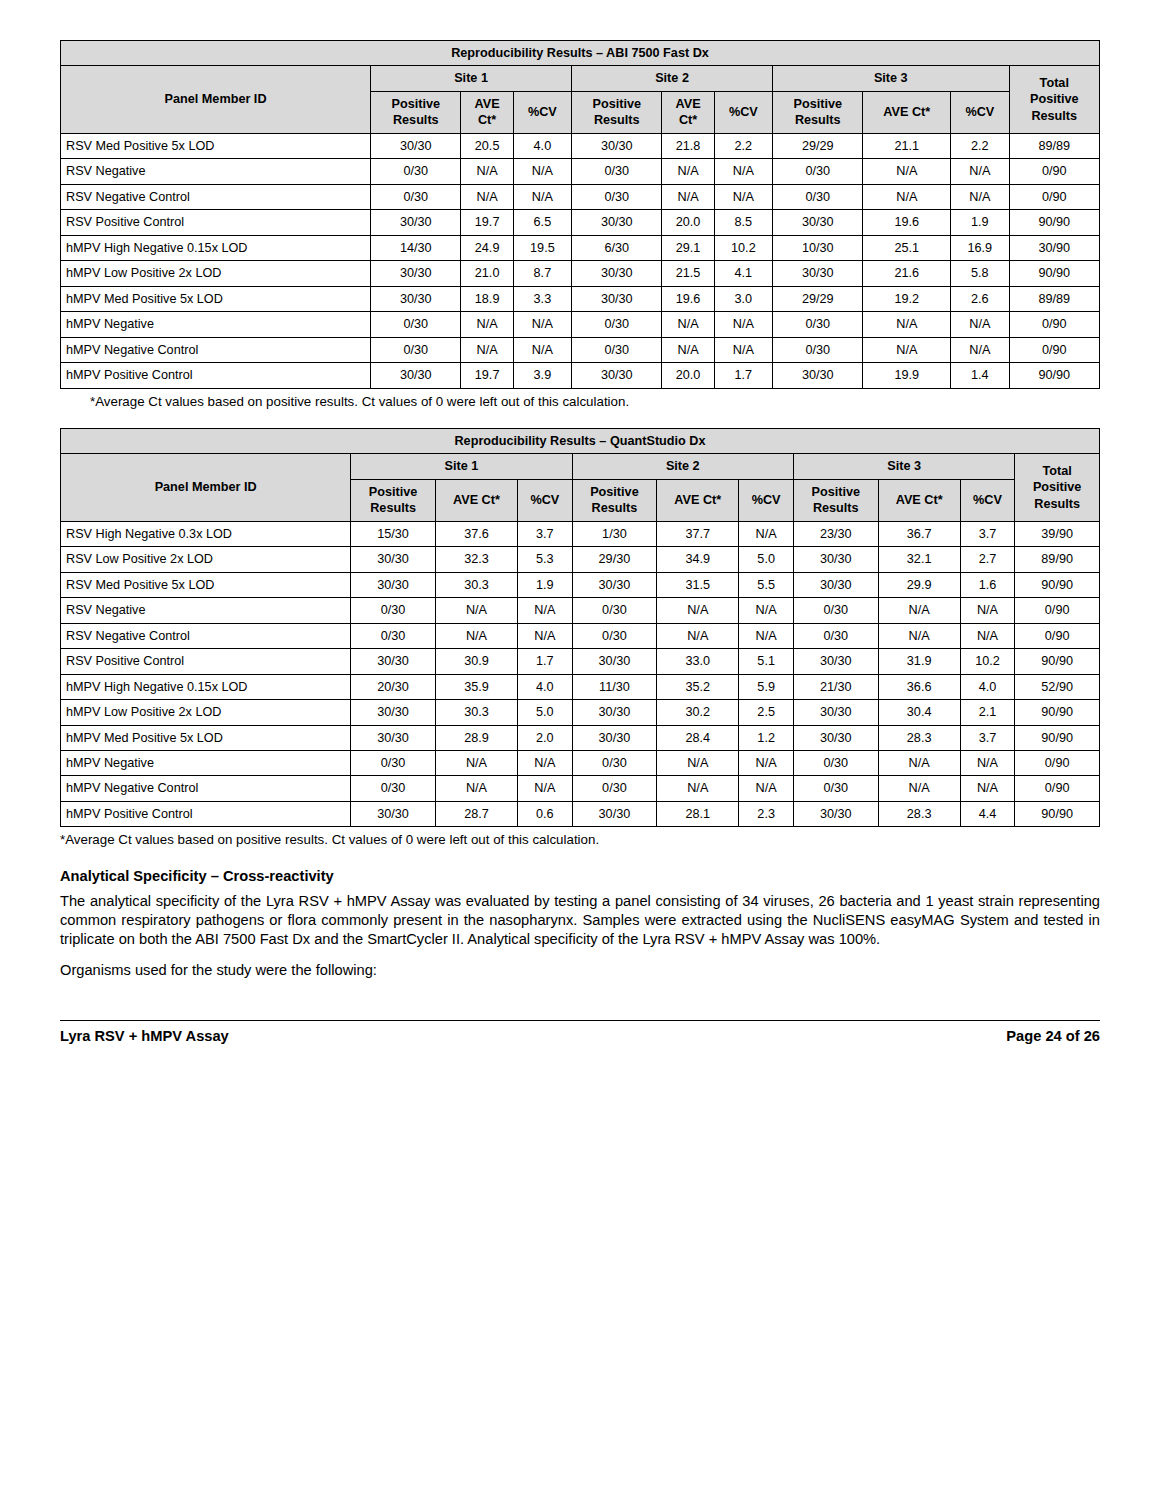| Reproducibility Results – ABI 7500 Fast Dx |
| --- |
| Panel Member ID | Site 1 | Site 2 | Site 3 | Total Positive Results |
| Positive Results | AVE Ct* | %CV | Positive Results | AVE Ct* | %CV | Positive Results | AVE Ct* | %CV |
| RSV Med Positive 5x LOD | 30/30 | 20.5 | 4.0 | 30/30 | 21.8 | 2.2 | 29/29 | 21.1 | 2.2 | 89/89 |
| RSV Negative | 0/30 | N/A | N/A | 0/30 | N/A | N/A | 0/30 | N/A | N/A | 0/90 |
| RSV Negative Control | 0/30 | N/A | N/A | 0/30 | N/A | N/A | 0/30 | N/A | N/A | 0/90 |
| RSV Positive Control | 30/30 | 19.7 | 6.5 | 30/30 | 20.0 | 8.5 | 30/30 | 19.6 | 1.9 | 90/90 |
| hMPV High Negative 0.15x LOD | 14/30 | 24.9 | 19.5 | 6/30 | 29.1 | 10.2 | 10/30 | 25.1 | 16.9 | 30/90 |
| hMPV Low Positive 2x LOD | 30/30 | 21.0 | 8.7 | 30/30 | 21.5 | 4.1 | 30/30 | 21.6 | 5.8 | 90/90 |
| hMPV Med Positive 5x LOD | 30/30 | 18.9 | 3.3 | 30/30 | 19.6 | 3.0 | 29/29 | 19.2 | 2.6 | 89/89 |
| hMPV Negative | 0/30 | N/A | N/A | 0/30 | N/A | N/A | 0/30 | N/A | N/A | 0/90 |
| hMPV Negative Control | 0/30 | N/A | N/A | 0/30 | N/A | N/A | 0/30 | N/A | N/A | 0/90 |
| hMPV Positive Control | 30/30 | 19.7 | 3.9 | 30/30 | 20.0 | 1.7 | 30/30 | 19.9 | 1.4 | 90/90 |
*Average Ct values based on positive results. Ct values of 0 were left out of this calculation.
| Reproducibility Results – QuantStudio Dx |
| --- |
| Panel Member ID | Site 1 | Site 2 | Site 3 | Total Positive Results |
| Positive Results | AVE Ct* | %CV | Positive Results | AVE Ct* | %CV | Positive Results | AVE Ct* | %CV |
| RSV High Negative 0.3x LOD | 15/30 | 37.6 | 3.7 | 1/30 | 37.7 | N/A | 23/30 | 36.7 | 3.7 | 39/90 |
| RSV Low Positive 2x LOD | 30/30 | 32.3 | 5.3 | 29/30 | 34.9 | 5.0 | 30/30 | 32.1 | 2.7 | 89/90 |
| RSV Med Positive 5x LOD | 30/30 | 30.3 | 1.9 | 30/30 | 31.5 | 5.5 | 30/30 | 29.9 | 1.6 | 90/90 |
| RSV Negative | 0/30 | N/A | N/A | 0/30 | N/A | N/A | 0/30 | N/A | N/A | 0/90 |
| RSV Negative Control | 0/30 | N/A | N/A | 0/30 | N/A | N/A | 0/30 | N/A | N/A | 0/90 |
| RSV Positive Control | 30/30 | 30.9 | 1.7 | 30/30 | 33.0 | 5.1 | 30/30 | 31.9 | 10.2 | 90/90 |
| hMPV High Negative 0.15x LOD | 20/30 | 35.9 | 4.0 | 11/30 | 35.2 | 5.9 | 21/30 | 36.6 | 4.0 | 52/90 |
| hMPV Low Positive 2x LOD | 30/30 | 30.3 | 5.0 | 30/30 | 30.2 | 2.5 | 30/30 | 30.4 | 2.1 | 90/90 |
| hMPV Med Positive 5x LOD | 30/30 | 28.9 | 2.0 | 30/30 | 28.4 | 1.2 | 30/30 | 28.3 | 3.7 | 90/90 |
| hMPV Negative | 0/30 | N/A | N/A | 0/30 | N/A | N/A | 0/30 | N/A | N/A | 0/90 |
| hMPV Negative Control | 0/30 | N/A | N/A | 0/30 | N/A | N/A | 0/30 | N/A | N/A | 0/90 |
| hMPV Positive Control | 30/30 | 28.7 | 0.6 | 30/30 | 28.1 | 2.3 | 30/30 | 28.3 | 4.4 | 90/90 |
*Average Ct values based on positive results. Ct values of 0 were left out of this calculation.
Analytical Specificity – Cross-reactivity
The analytical specificity of the Lyra RSV + hMPV Assay was evaluated by testing a panel consisting of 34 viruses, 26 bacteria and 1 yeast strain representing common respiratory pathogens or flora commonly present in the nasopharynx. Samples were extracted using the NucliSENS easyMAG System and tested in triplicate on both the ABI 7500 Fast Dx and the SmartCycler II. Analytical specificity of the Lyra RSV + hMPV Assay was 100%.
Organisms used for the study were the following:
Lyra RSV + hMPV Assay Page 24 of 26